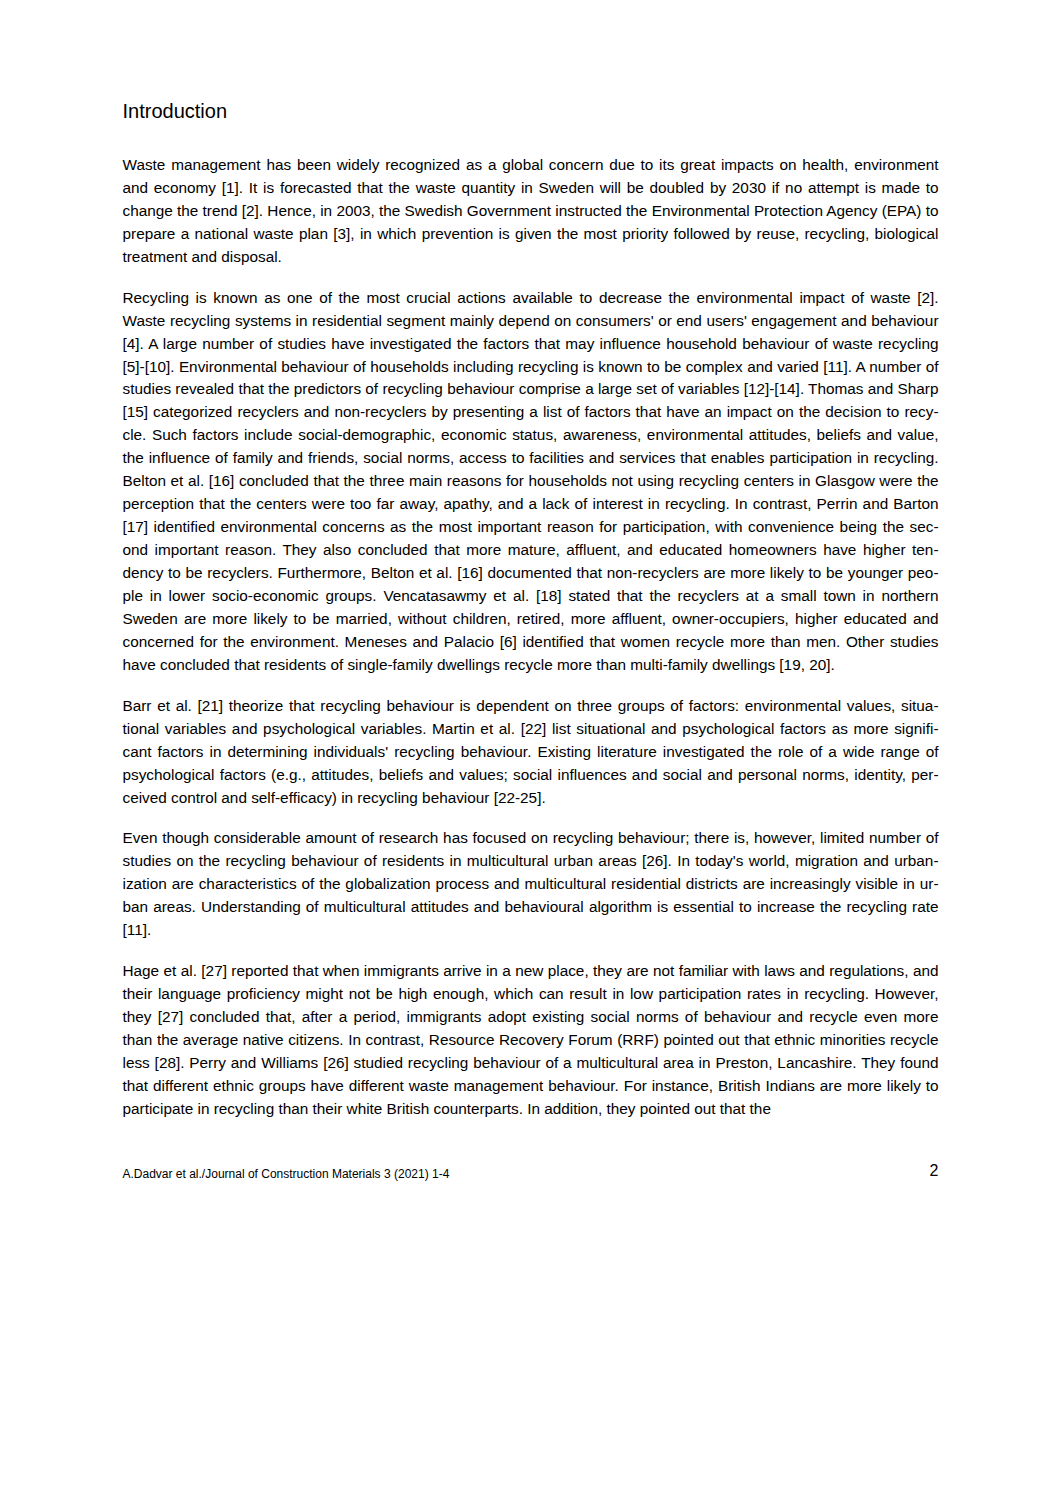Introduction
Waste management has been widely recognized as a global concern due to its great impacts on health, environment and economy [1]. It is forecasted that the waste quantity in Sweden will be doubled by 2030 if no attempt is made to change the trend [2]. Hence, in 2003, the Swedish Government instructed the Environmental Protection Agency (EPA) to prepare a national waste plan [3], in which prevention is given the most priority followed by reuse, recycling, biological treatment and disposal.
Recycling is known as one of the most crucial actions available to decrease the environmental impact of waste [2]. Waste recycling systems in residential segment mainly depend on consumers' or end users' engagement and behaviour [4]. A large number of studies have investigated the factors that may influence household behaviour of waste recycling [5]-[10]. Environmental behaviour of households including recycling is known to be complex and varied [11]. A number of studies revealed that the predictors of recycling behaviour comprise a large set of variables [12]-[14]. Thomas and Sharp [15] categorized recyclers and non-recyclers by presenting a list of factors that have an impact on the decision to recycle. Such factors include social-demographic, economic status, awareness, environmental attitudes, beliefs and value, the influence of family and friends, social norms, access to facilities and services that enables participation in recycling. Belton et al. [16] concluded that the three main reasons for households not using recycling centers in Glasgow were the perception that the centers were too far away, apathy, and a lack of interest in recycling. In contrast, Perrin and Barton [17] identified environmental concerns as the most important reason for participation, with convenience being the second important reason. They also concluded that more mature, affluent, and educated homeowners have higher tendency to be recyclers. Furthermore, Belton et al. [16] documented that non-recyclers are more likely to be younger people in lower socio-economic groups. Vencatasawmy et al. [18] stated that the recyclers at a small town in northern Sweden are more likely to be married, without children, retired, more affluent, owner-occupiers, higher educated and concerned for the environment. Meneses and Palacio [6] identified that women recycle more than men. Other studies have concluded that residents of single-family dwellings recycle more than multi-family dwellings [19, 20].
Barr et al. [21] theorize that recycling behaviour is dependent on three groups of factors: environmental values, situational variables and psychological variables. Martin et al. [22] list situational and psychological factors as more significant factors in determining individuals' recycling behaviour. Existing literature investigated the role of a wide range of psychological factors (e.g., attitudes, beliefs and values; social influences and social and personal norms, identity, perceived control and self-efficacy) in recycling behaviour [22-25].
Even though considerable amount of research has focused on recycling behaviour; there is, however, limited number of studies on the recycling behaviour of residents in multicultural urban areas [26]. In today's world, migration and urbanization are characteristics of the globalization process and multicultural residential districts are increasingly visible in urban areas. Understanding of multicultural attitudes and behavioural algorithm is essential to increase the recycling rate [11].
Hage et al. [27] reported that when immigrants arrive in a new place, they are not familiar with laws and regulations, and their language proficiency might not be high enough, which can result in low participation rates in recycling. However, they [27] concluded that, after a period, immigrants adopt existing social norms of behaviour and recycle even more than the average native citizens. In contrast, Resource Recovery Forum (RRF) pointed out that ethnic minorities recycle less [28]. Perry and Williams [26] studied recycling behaviour of a multicultural area in Preston, Lancashire. They found that different ethnic groups have different waste management behaviour. For instance, British Indians are more likely to participate in recycling than their white British counterparts. In addition, they pointed out that the
A.Dadvar et al./Journal of Construction Materials 3 (2021) 1-4 2